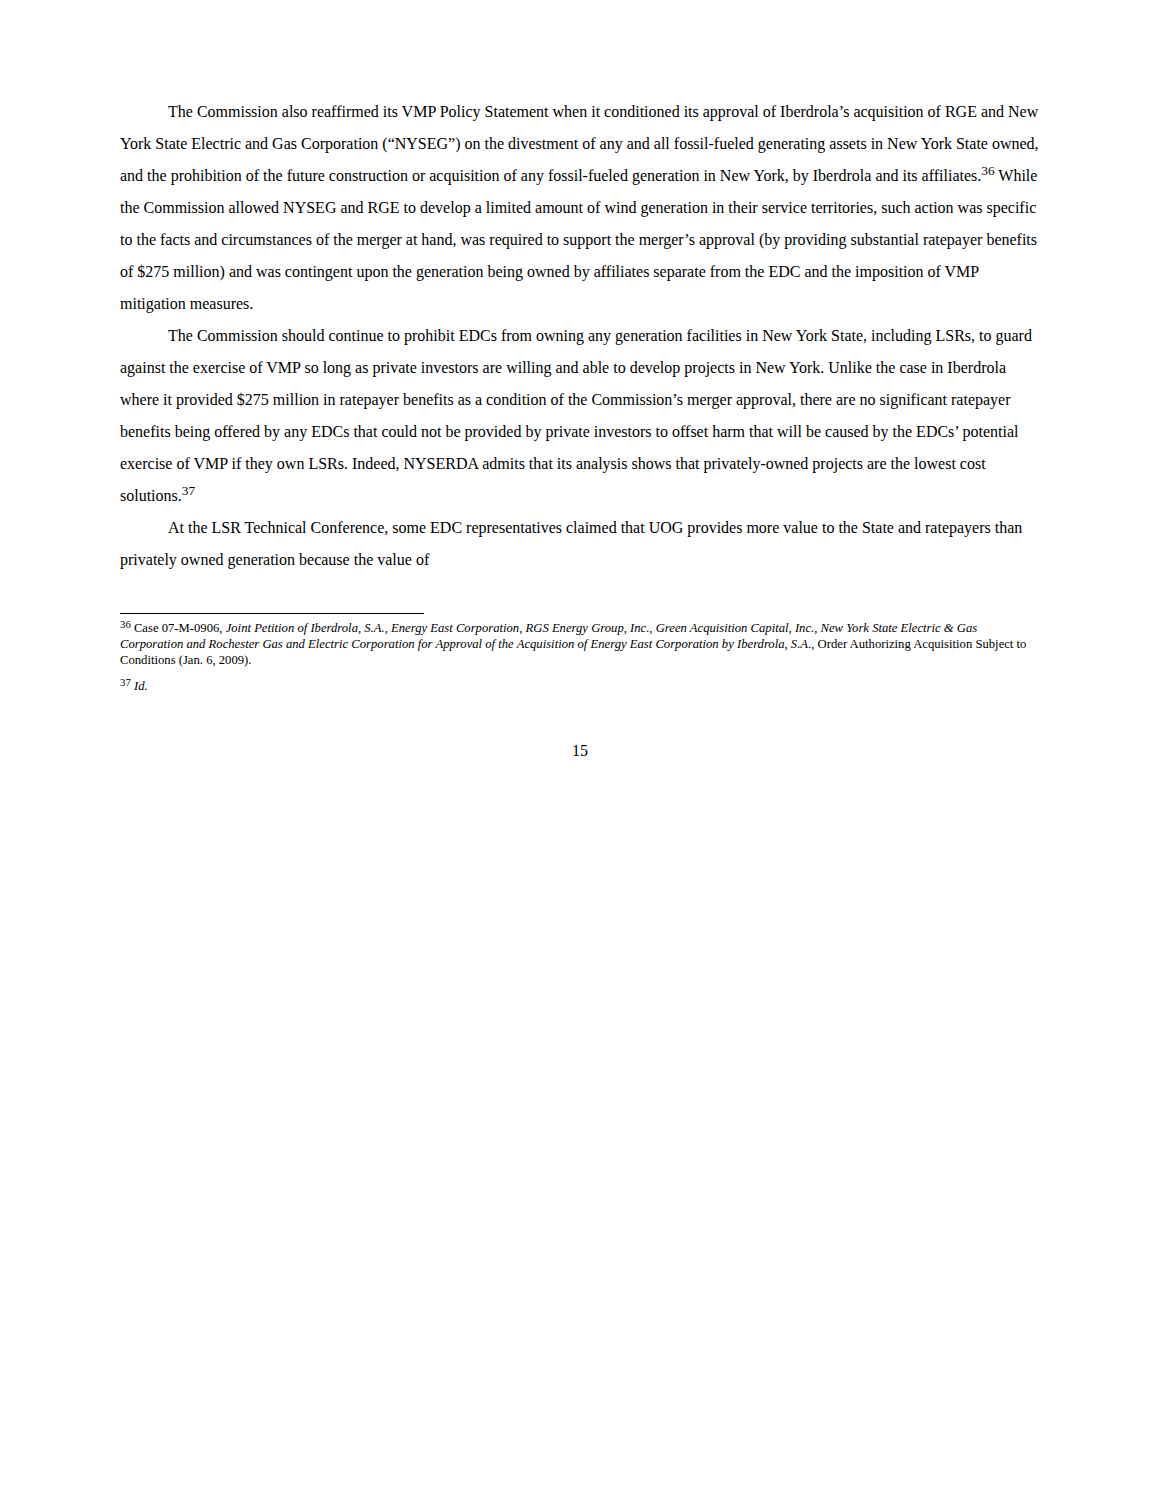The Commission also reaffirmed its VMP Policy Statement when it conditioned its approval of Iberdrola’s acquisition of RGE and New York State Electric and Gas Corporation (“NYSEG”) on the divestment of any and all fossil-fueled generating assets in New York State owned, and the prohibition of the future construction or acquisition of any fossil-fueled generation in New York, by Iberdrola and its affiliates.36 While the Commission allowed NYSEG and RGE to develop a limited amount of wind generation in their service territories, such action was specific to the facts and circumstances of the merger at hand, was required to support the merger’s approval (by providing substantial ratepayer benefits of $275 million) and was contingent upon the generation being owned by affiliates separate from the EDC and the imposition of VMP mitigation measures.
The Commission should continue to prohibit EDCs from owning any generation facilities in New York State, including LSRs, to guard against the exercise of VMP so long as private investors are willing and able to develop projects in New York. Unlike the case in Iberdrola where it provided $275 million in ratepayer benefits as a condition of the Commission’s merger approval, there are no significant ratepayer benefits being offered by any EDCs that could not be provided by private investors to offset harm that will be caused by the EDCs’ potential exercise of VMP if they own LSRs. Indeed, NYSERDA admits that its analysis shows that privately-owned projects are the lowest cost solutions.37
At the LSR Technical Conference, some EDC representatives claimed that UOG provides more value to the State and ratepayers than privately owned generation because the value of
36 Case 07-M-0906, Joint Petition of Iberdrola, S.A., Energy East Corporation, RGS Energy Group, Inc., Green Acquisition Capital, Inc., New York State Electric & Gas Corporation and Rochester Gas and Electric Corporation for Approval of the Acquisition of Energy East Corporation by Iberdrola, S.A., Order Authorizing Acquisition Subject to Conditions (Jan. 6, 2009).
37 Id.
15